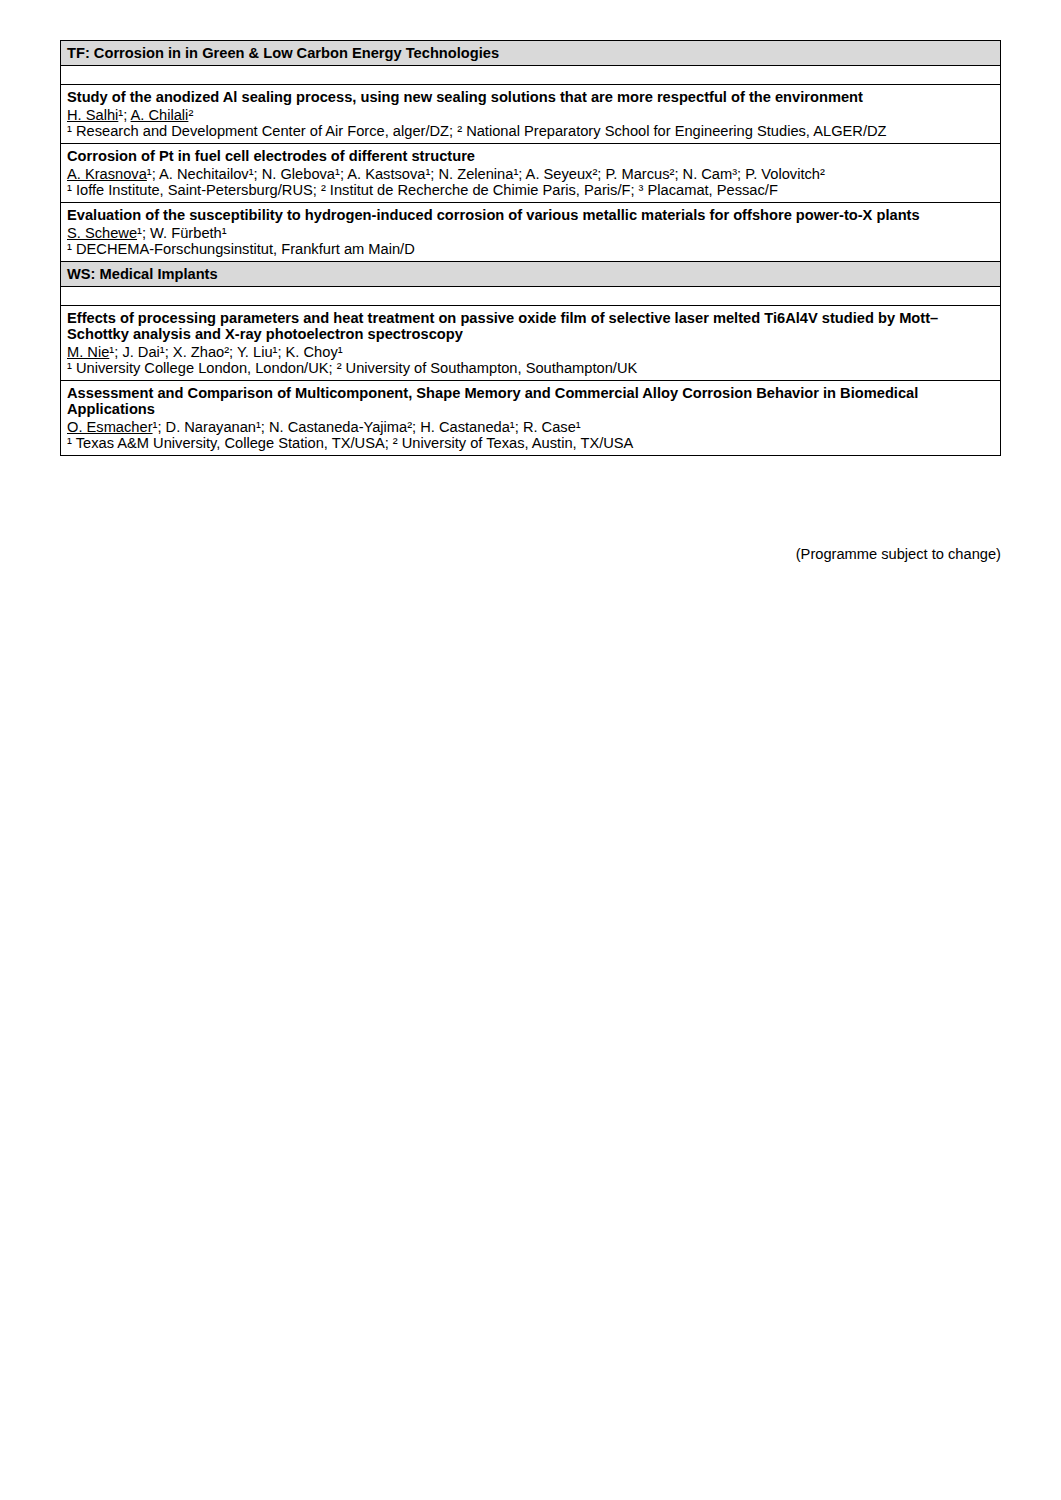| TF: Corrosion in in Green & Low Carbon Energy Technologies |
| Study of the anodized Al sealing process, using new sealing solutions that are more respectful of the environment H. Salhi ¹; A. Chilali ² ¹ Research and Development Center of Air Force, alger/DZ; ² National Preparatory School for Engineering Studies, ALGER/DZ |
| Corrosion of Pt in fuel cell electrodes of different structure A. Krasnova ¹; A. Nechitailov¹; N. Glebova¹; A. Kastsova¹; N. Zelenina¹; A. Seyeux²; P. Marcus²; N. Cam³; P. Volovitch² ¹ Ioffe Institute, Saint-Petersburg/RUS; ² Institut de Recherche de Chimie Paris, Paris/F; ³ Placamat, Pessac/F |
| Evaluation of the susceptibility to hydrogen-induced corrosion of various metallic materials for offshore power-to-X plants S. Schewe ¹; W. Fürbeth¹ ¹ DECHEMA-Forschungsinstitut, Frankfurt am Main/D |
| WS: Medical Implants |
| Effects of processing parameters and heat treatment on passive oxide film of selective laser melted Ti6Al4V studied by Mott–Schottky analysis and X-ray photoelectron spectroscopy M. Nie ¹; J. Dai¹; X. Zhao²; Y. Liu¹; K. Choy¹ ¹ University College London, London/UK; ² University of Southampton, Southampton/UK |
| Assessment and Comparison of Multicomponent, Shape Memory and Commercial Alloy Corrosion Behavior in Biomedical Applications O. Esmacher ¹; D. Narayanan¹; N. Castaneda-Yajima²; H. Castaneda¹; R. Case¹ ¹ Texas A&M University, College Station, TX/USA; ² University of Texas, Austin, TX/USA |
(Programme subject to change)